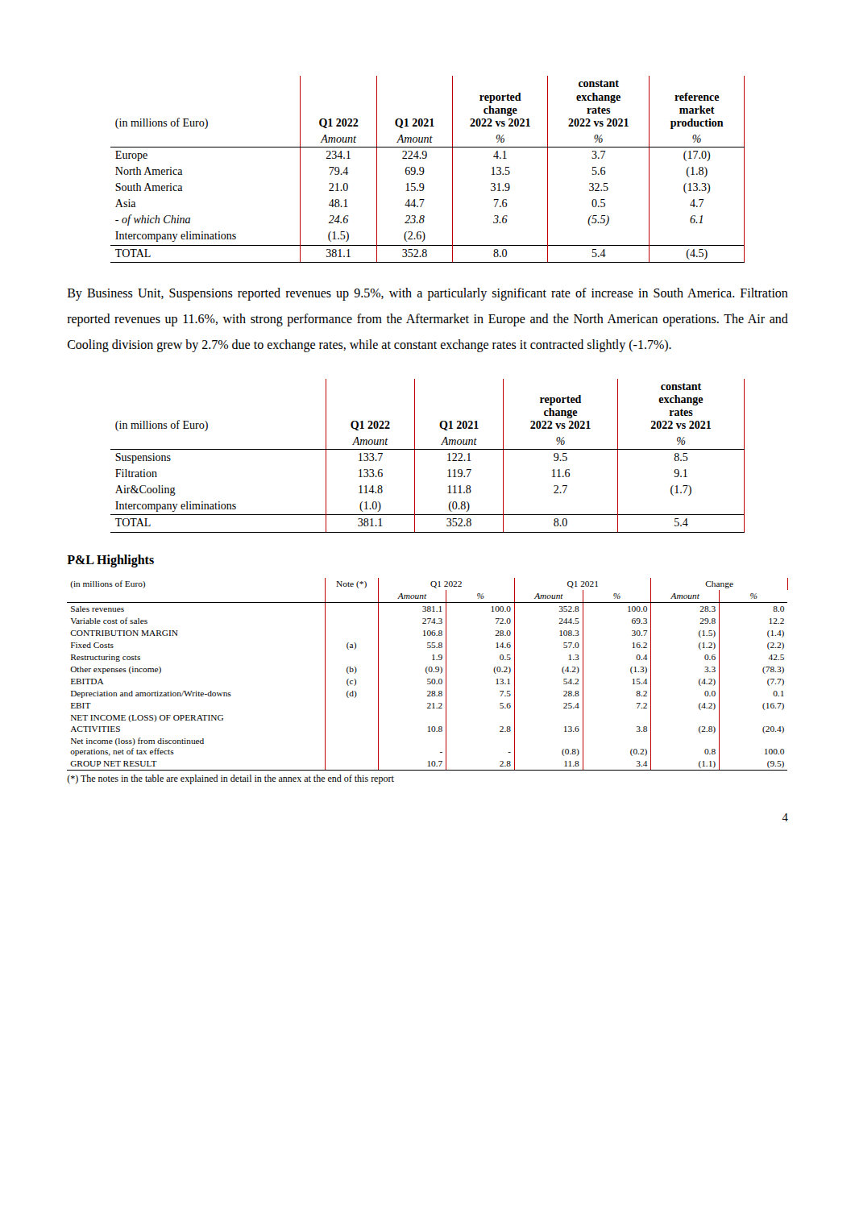| (in millions of Euro) | Q1 2022 | Q1 2021 | reported change 2022 vs 2021 | constant exchange rates 2022 vs 2021 | reference market production |
| --- | --- | --- | --- | --- | --- |
| | Amount | Amount | % | % | % |
| Europe | 234.1 | 224.9 | 4.1 | 3.7 | (17.0) |
| North America | 79.4 | 69.9 | 13.5 | 5.6 | (1.8) |
| South America | 21.0 | 15.9 | 31.9 | 32.5 | (13.3) |
| Asia | 48.1 | 44.7 | 7.6 | 0.5 | 4.7 |
| - of which China | 24.6 | 23.8 | 3.6 | (5.5) | 6.1 |
| Intercompany eliminations | (1.5) | (2.6) | | | |
| TOTAL | 381.1 | 352.8 | 8.0 | 5.4 | (4.5) |
By Business Unit, Suspensions reported revenues up 9.5%, with a particularly significant rate of increase in South America. Filtration reported revenues up 11.6%, with strong performance from the Aftermarket in Europe and the North American operations. The Air and Cooling division grew by 2.7% due to exchange rates, while at constant exchange rates it contracted slightly (-1.7%).
| (in millions of Euro) | Q1 2022 | Q1 2021 | reported change 2022 vs 2021 | constant exchange rates 2022 vs 2021 |
| --- | --- | --- | --- | --- |
| | Amount | Amount | % | % |
| Suspensions | 133.7 | 122.1 | 9.5 | 8.5 |
| Filtration | 133.6 | 119.7 | 11.6 | 9.1 |
| Air&Cooling | 114.8 | 111.8 | 2.7 | (1.7) |
| Intercompany eliminations | (1.0) | (0.8) | | |
| TOTAL | 381.1 | 352.8 | 8.0 | 5.4 |
P&L Highlights
| (in millions of Euro) | Note (*) | Q1 2022 | Q1 2021 | Change |
| --- | --- | --- | --- | --- |
| | | Amount | % | Amount | % | Amount | % |
| Sales revenues | | 381.1 | 100.0 | 352.8 | 100.0 | 28.3 | 8.0 |
| Variable cost of sales | | 274.3 | 72.0 | 244.5 | 69.3 | 29.8 | 12.2 |
| CONTRIBUTION MARGIN | | 106.8 | 28.0 | 108.3 | 30.7 | (1.5) | (1.4) |
| Fixed Costs | (a) | 55.8 | 14.6 | 57.0 | 16.2 | (1.2) | (2.2) |
| Restructuring costs | | 1.9 | 0.5 | 1.3 | 0.4 | 0.6 | 42.5 |
| Other expenses (income) | (b) | (0.9) | (0.2) | (4.2) | (1.3) | 3.3 | (78.3) |
| EBITDA | (c) | 50.0 | 13.1 | 54.2 | 15.4 | (4.2) | (7.7) |
| Depreciation and amortization/Write-downs | (d) | 28.8 | 7.5 | 28.8 | 8.2 | 0.0 | 0.1 |
| EBIT | | 21.2 | 5.6 | 25.4 | 7.2 | (4.2) | (16.7) |
| NET INCOME (LOSS) OF OPERATING ACTIVITIES | | 10.8 | 2.8 | 13.6 | 3.8 | (2.8) | (20.4) |
| Net income (loss) from discontinued operations, net of tax effects | | - | - | (0.8) | (0.2) | 0.8 | 100.0 |
| GROUP NET RESULT | | 10.7 | 2.8 | 11.8 | 3.4 | (1.1) | (9.5) |
(*) The notes in the table are explained in detail in the annex at the end of this report
4